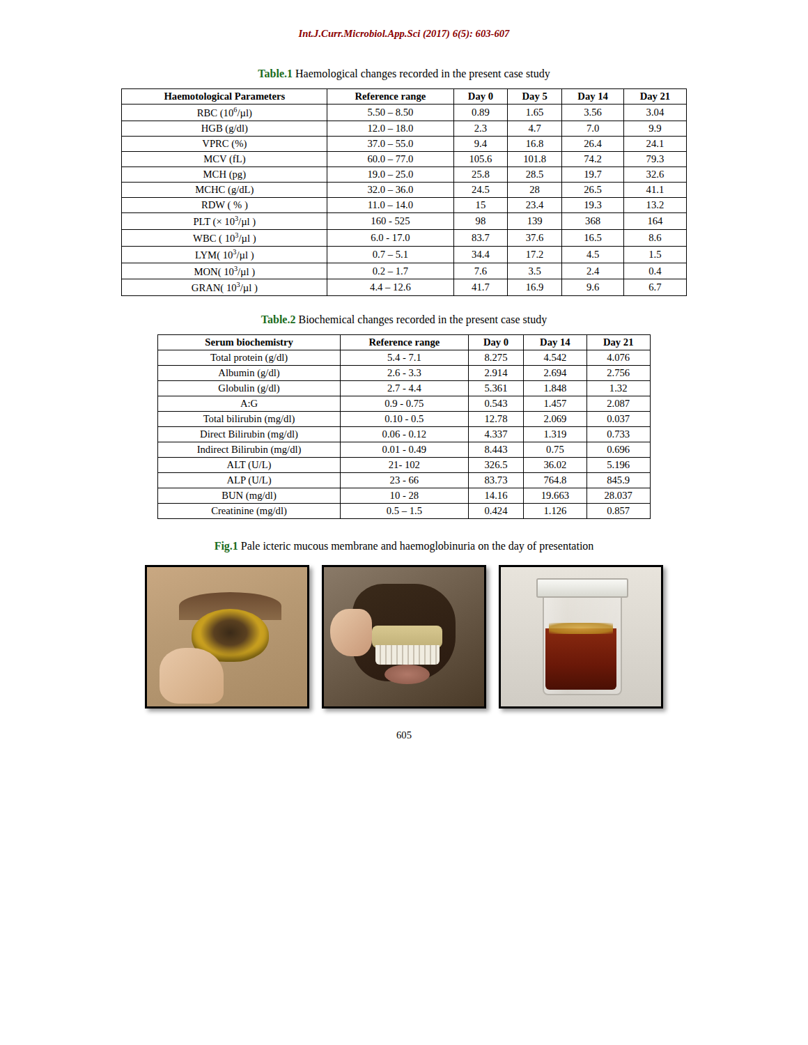Int.J.Curr.Microbiol.App.Sci (2017) 6(5): 603-607
Table.1 Haemological changes recorded in the present case study
| Haemotological Parameters | Reference range | Day 0 | Day 5 | Day 14 | Day 21 |
| --- | --- | --- | --- | --- | --- |
| RBC (10 6 /µl) | 5.50 – 8.50 | 0.89 | 1.65 | 3.56 | 3.04 |
| HGB (g/dl) | 12.0 – 18.0 | 2.3 | 4.7 | 7.0 | 9.9 |
| VPRC (%) | 37.0 – 55.0 | 9.4 | 16.8 | 26.4 | 24.1 |
| MCV (fL) | 60.0 – 77.0 | 105.6 | 101.8 | 74.2 | 79.3 |
| MCH (pg) | 19.0 – 25.0 | 25.8 | 28.5 | 19.7 | 32.6 |
| MCHC (g/dL) | 32.0 – 36.0 | 24.5 | 28 | 26.5 | 41.1 |
| RDW ( % ) | 11.0 – 14.0 | 15 | 23.4 | 19.3 | 13.2 |
| PLT (× 10 3 /µl ) | 160 - 525 | 98 | 139 | 368 | 164 |
| WBC ( 10 3 /µl ) | 6.0 - 17.0 | 83.7 | 37.6 | 16.5 | 8.6 |
| LYM( 10 3 /µl ) | 0.7 – 5.1 | 34.4 | 17.2 | 4.5 | 1.5 |
| MON( 10 3 /µl ) | 0.2 – 1.7 | 7.6 | 3.5 | 2.4 | 0.4 |
| GRAN( 10 3 /µl ) | 4.4 – 12.6 | 41.7 | 16.9 | 9.6 | 6.7 |
Table.2 Biochemical changes recorded in the present case study
| Serum biochemistry | Reference range | Day 0 | Day 14 | Day 21 |
| --- | --- | --- | --- | --- |
| Total protein (g/dl) | 5.4 - 7.1 | 8.275 | 4.542 | 4.076 |
| Albumin (g/dl) | 2.6 - 3.3 | 2.914 | 2.694 | 2.756 |
| Globulin (g/dl) | 2.7 - 4.4 | 5.361 | 1.848 | 1.32 |
| A:G | 0.9 - 0.75 | 0.543 | 1.457 | 2.087 |
| Total bilirubin (mg/dl) | 0.10 - 0.5 | 12.78 | 2.069 | 0.037 |
| Direct Bilirubin (mg/dl) | 0.06 - 0.12 | 4.337 | 1.319 | 0.733 |
| Indirect Bilirubin (mg/dl) | 0.01 - 0.49 | 8.443 | 0.75 | 0.696 |
| ALT (U/L) | 21- 102 | 326.5 | 36.02 | 5.196 |
| ALP (U/L) | 23 - 66 | 83.73 | 764.8 | 845.9 |
| BUN (mg/dl) | 10 - 28 | 14.16 | 19.663 | 28.037 |
| Creatinine (mg/dl) | 0.5 – 1.5 | 0.424 | 1.126 | 0.857 |
Fig.1 Pale icteric mucous membrane and haemoglobinuria on the day of presentation
605